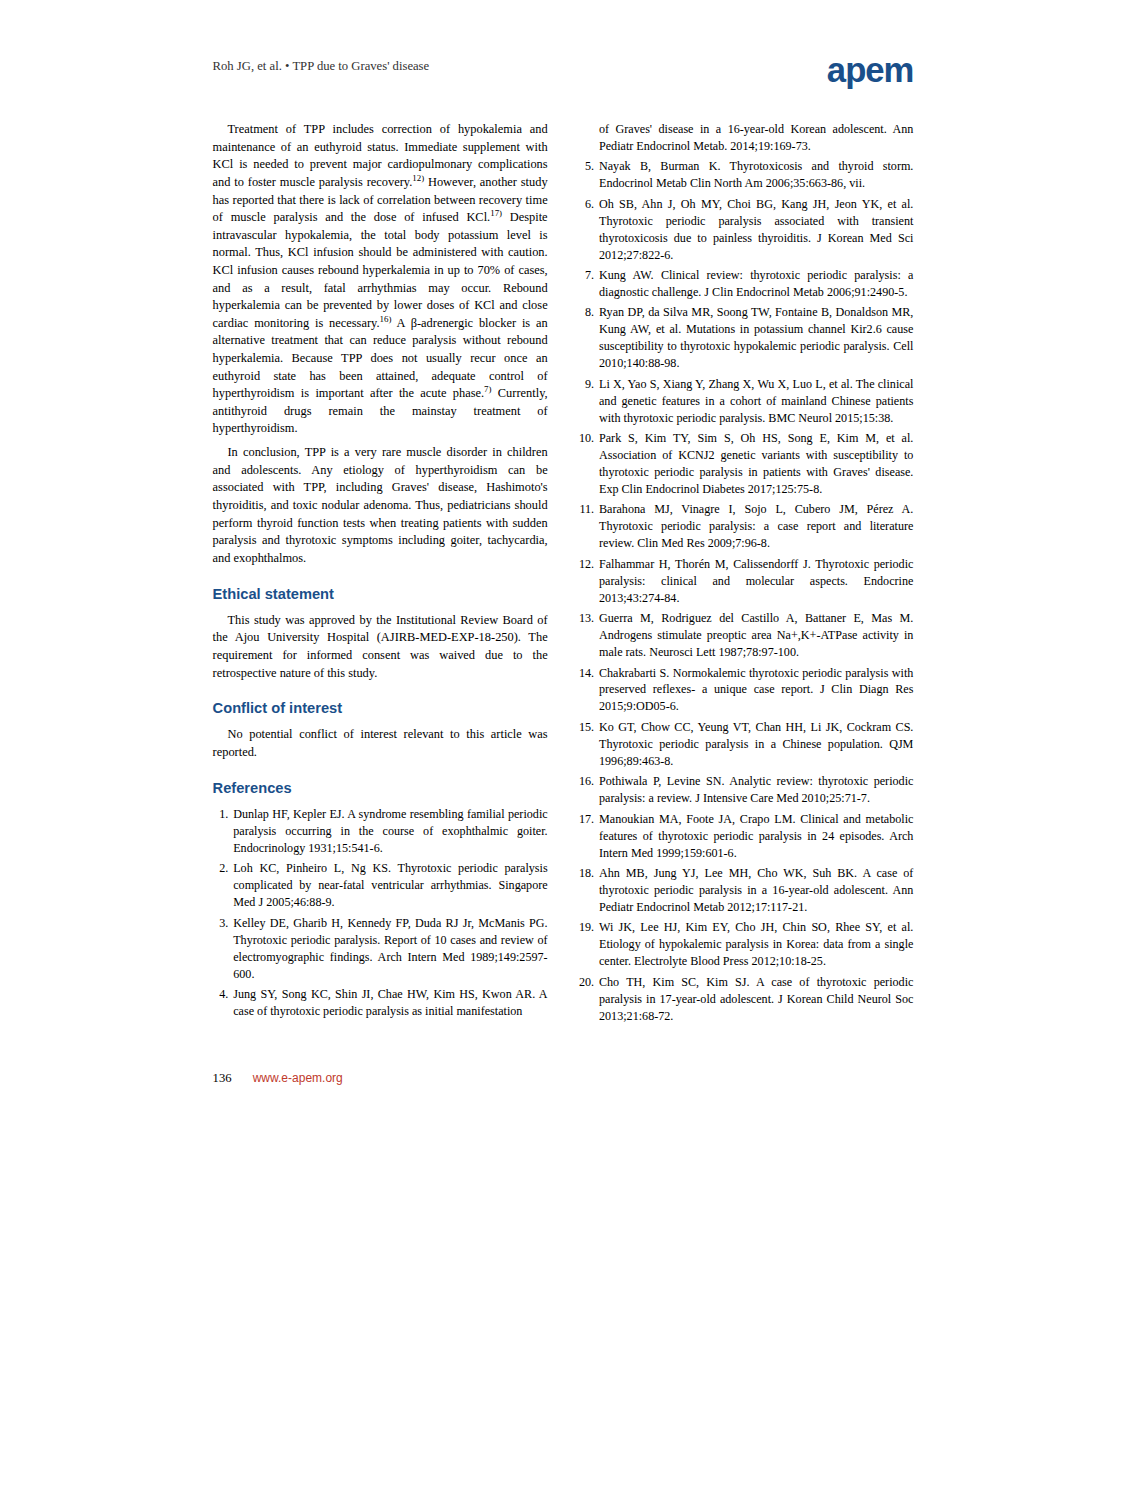Roh JG, et al. • TPP due to Graves' disease
apem
Treatment of TPP includes correction of hypokalemia and maintenance of an euthyroid status. Immediate supplement with KCl is needed to prevent major cardiopulmonary complications and to foster muscle paralysis recovery.12) However, another study has reported that there is lack of correlation between recovery time of muscle paralysis and the dose of infused KCl.17) Despite intravascular hypokalemia, the total body potassium level is normal. Thus, KCl infusion should be administered with caution. KCl infusion causes rebound hyperkalemia in up to 70% of cases, and as a result, fatal arrhythmias may occur. Rebound hyperkalemia can be prevented by lower doses of KCl and close cardiac monitoring is necessary.16) A β-adrenergic blocker is an alternative treatment that can reduce paralysis without rebound hyperkalemia. Because TPP does not usually recur once an euthyroid state has been attained, adequate control of hyperthyroidism is important after the acute phase.7) Currently, antithyroid drugs remain the mainstay treatment of hyperthyroidism.
In conclusion, TPP is a very rare muscle disorder in children and adolescents. Any etiology of hyperthyroidism can be associated with TPP, including Graves' disease, Hashimoto's thyroiditis, and toxic nodular adenoma. Thus, pediatricians should perform thyroid function tests when treating patients with sudden paralysis and thyrotoxic symptoms including goiter, tachycardia, and exophthalmos.
Ethical statement
This study was approved by the Institutional Review Board of the Ajou University Hospital (AJIRB-MED-EXP-18-250). The requirement for informed consent was waived due to the retrospective nature of this study.
Conflict of interest
No potential conflict of interest relevant to this article was reported.
References
Dunlap HF, Kepler EJ. A syndrome resembling familial periodic paralysis occurring in the course of exophthalmic goiter. Endocrinology 1931;15:541-6.
Loh KC, Pinheiro L, Ng KS. Thyrotoxic periodic paralysis complicated by near-fatal ventricular arrhythmias. Singapore Med J 2005;46:88-9.
Kelley DE, Gharib H, Kennedy FP, Duda RJ Jr, McManis PG. Thyrotoxic periodic paralysis. Report of 10 cases and review of electromyographic findings. Arch Intern Med 1989;149:2597-600.
Jung SY, Song KC, Shin JI, Chae HW, Kim HS, Kwon AR. A case of thyrotoxic periodic paralysis as initial manifestation
of Graves' disease in a 16-year-old Korean adolescent. Ann Pediatr Endocrinol Metab. 2014;19:169-73.
Nayak B, Burman K. Thyrotoxicosis and thyroid storm. Endocrinol Metab Clin North Am 2006;35:663-86, vii.
Oh SB, Ahn J, Oh MY, Choi BG, Kang JH, Jeon YK, et al. Thyrotoxic periodic paralysis associated with transient thyrotoxicosis due to painless thyroiditis. J Korean Med Sci 2012;27:822-6.
Kung AW. Clinical review: thyrotoxic periodic paralysis: a diagnostic challenge. J Clin Endocrinol Metab 2006;91:2490-5.
Ryan DP, da Silva MR, Soong TW, Fontaine B, Donaldson MR, Kung AW, et al. Mutations in potassium channel Kir2.6 cause susceptibility to thyrotoxic hypokalemic periodic paralysis. Cell 2010;140:88-98.
Li X, Yao S, Xiang Y, Zhang X, Wu X, Luo L, et al. The clinical and genetic features in a cohort of mainland Chinese patients with thyrotoxic periodic paralysis. BMC Neurol 2015;15:38.
Park S, Kim TY, Sim S, Oh HS, Song E, Kim M, et al. Association of KCNJ2 genetic variants with susceptibility to thyrotoxic periodic paralysis in patients with Graves' disease. Exp Clin Endocrinol Diabetes 2017;125:75-8.
Barahona MJ, Vinagre I, Sojo L, Cubero JM, Pérez A. Thyrotoxic periodic paralysis: a case report and literature review. Clin Med Res 2009;7:96-8.
Falhammar H, Thorén M, Calissendorff J. Thyrotoxic periodic paralysis: clinical and molecular aspects. Endocrine 2013;43:274-84.
Guerra M, Rodriguez del Castillo A, Battaner E, Mas M. Androgens stimulate preoptic area Na+,K+-ATPase activity in male rats. Neurosci Lett 1987;78:97-100.
Chakrabarti S. Normokalemic thyrotoxic periodic paralysis with preserved reflexes- a unique case report. J Clin Diagn Res 2015;9:OD05-6.
Ko GT, Chow CC, Yeung VT, Chan HH, Li JK, Cockram CS. Thyrotoxic periodic paralysis in a Chinese population. QJM 1996;89:463-8.
Pothiwala P, Levine SN. Analytic review: thyrotoxic periodic paralysis: a review. J Intensive Care Med 2010;25:71-7.
Manoukian MA, Foote JA, Crapo LM. Clinical and metabolic features of thyrotoxic periodic paralysis in 24 episodes. Arch Intern Med 1999;159:601-6.
Ahn MB, Jung YJ, Lee MH, Cho WK, Suh BK. A case of thyrotoxic periodic paralysis in a 16-year-old adolescent. Ann Pediatr Endocrinol Metab 2012;17:117-21.
Wi JK, Lee HJ, Kim EY, Cho JH, Chin SO, Rhee SY, et al. Etiology of hypokalemic paralysis in Korea: data from a single center. Electrolyte Blood Press 2012;10:18-25.
Cho TH, Kim SC, Kim SJ. A case of thyrotoxic periodic paralysis in 17-year-old adolescent. J Korean Child Neurol Soc 2013;21:68-72.
136 www.e-apem.org